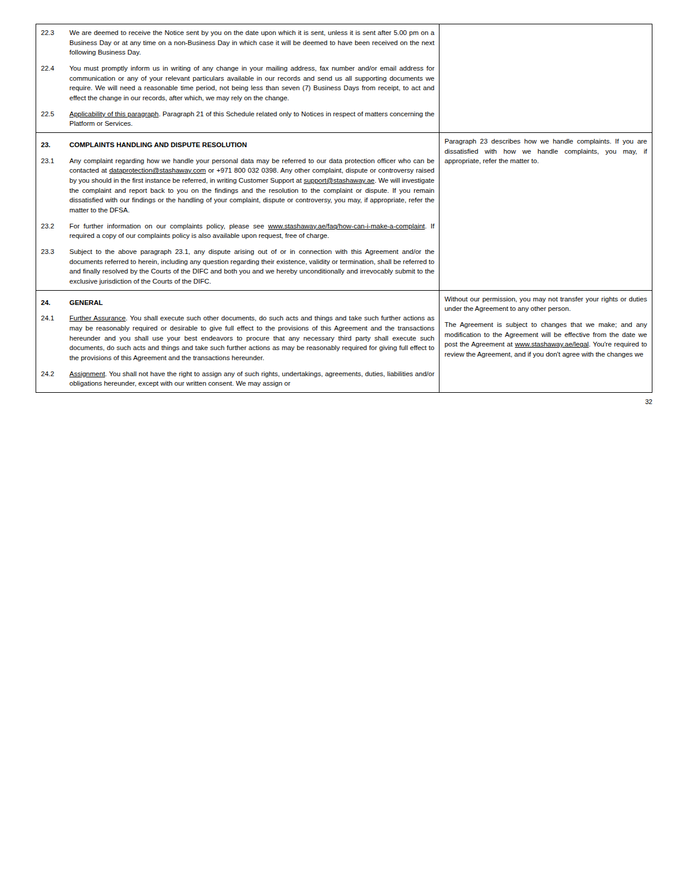| 22.3 We are deemed to receive the Notice sent by you on the date upon which it is sent, unless it is sent after 5.00 pm on a Business Day or at any time on a non-Business Day in which case it will be deemed to have been received on the next following Business Day. 22.4 You must promptly inform us in writing of any change in your mailing address, fax number and/or email address for communication or any of your relevant particulars available in our records and send us all supporting documents we require. We will need a reasonable time period, not being less than seven (7) Business Days from receipt, to act and effect the change in our records, after which, we may rely on the change. 22.5 Applicability of this paragraph . Paragraph 21 of this Schedule related only to Notices in respect of matters concerning the Platform or Services. | |
| 23. COMPLAINTS HANDLING AND DISPUTE RESOLUTION 23.1 Any complaint regarding how we handle your personal data may be referred to our data protection officer who can be contacted at dataprotection@stashaway.com or +971 800 032 0398. Any other complaint, dispute or controversy raised by you should in the first instance be referred, in writing Customer Support at support@stashaway.ae . We will investigate the complaint and report back to you on the findings and the resolution to the complaint or dispute. If you remain dissatisfied with our findings or the handling of your complaint, dispute or controversy, you may, if appropriate, refer the matter to the DFSA. 23.2 For further information on our complaints policy, please see www.stashaway.ae/faq/how-can-i-make-a-complaint . If required a copy of our complaints policy is also available upon request, free of charge. 23.3 Subject to the above paragraph 23.1, any dispute arising out of or in connection with this Agreement and/or the documents referred to herein, including any question regarding their existence, validity or termination, shall be referred to and finally resolved by the Courts of the DIFC and both you and we hereby unconditionally and irrevocably submit to the exclusive jurisdiction of the Courts of the DIFC. | Paragraph 23 describes how we handle complaints. If you are dissatisfied with how we handle complaints, you may, if appropriate, refer the matter to. |
| 24. GENERAL 24.1 Further Assurance . You shall execute such other documents, do such acts and things and take such further actions as may be reasonably required or desirable to give full effect to the provisions of this Agreement and the transactions hereunder and you shall use your best endeavors to procure that any necessary third party shall execute such documents, do such acts and things and take such further actions as may be reasonably required for giving full effect to the provisions of this Agreement and the transactions hereunder. 24.2 Assignment . You shall not have the right to assign any of such rights, undertakings, agreements, duties, liabilities and/or obligations hereunder, except with our written consent. We may assign or | Without our permission, you may not transfer your rights or duties under the Agreement to any other person. The Agreement is subject to changes that we make; and any modification to the Agreement will be effective from the date we post the Agreement at www.stashaway.ae/legal . You're required to review the Agreement, and if you don't agree with the changes we |
32